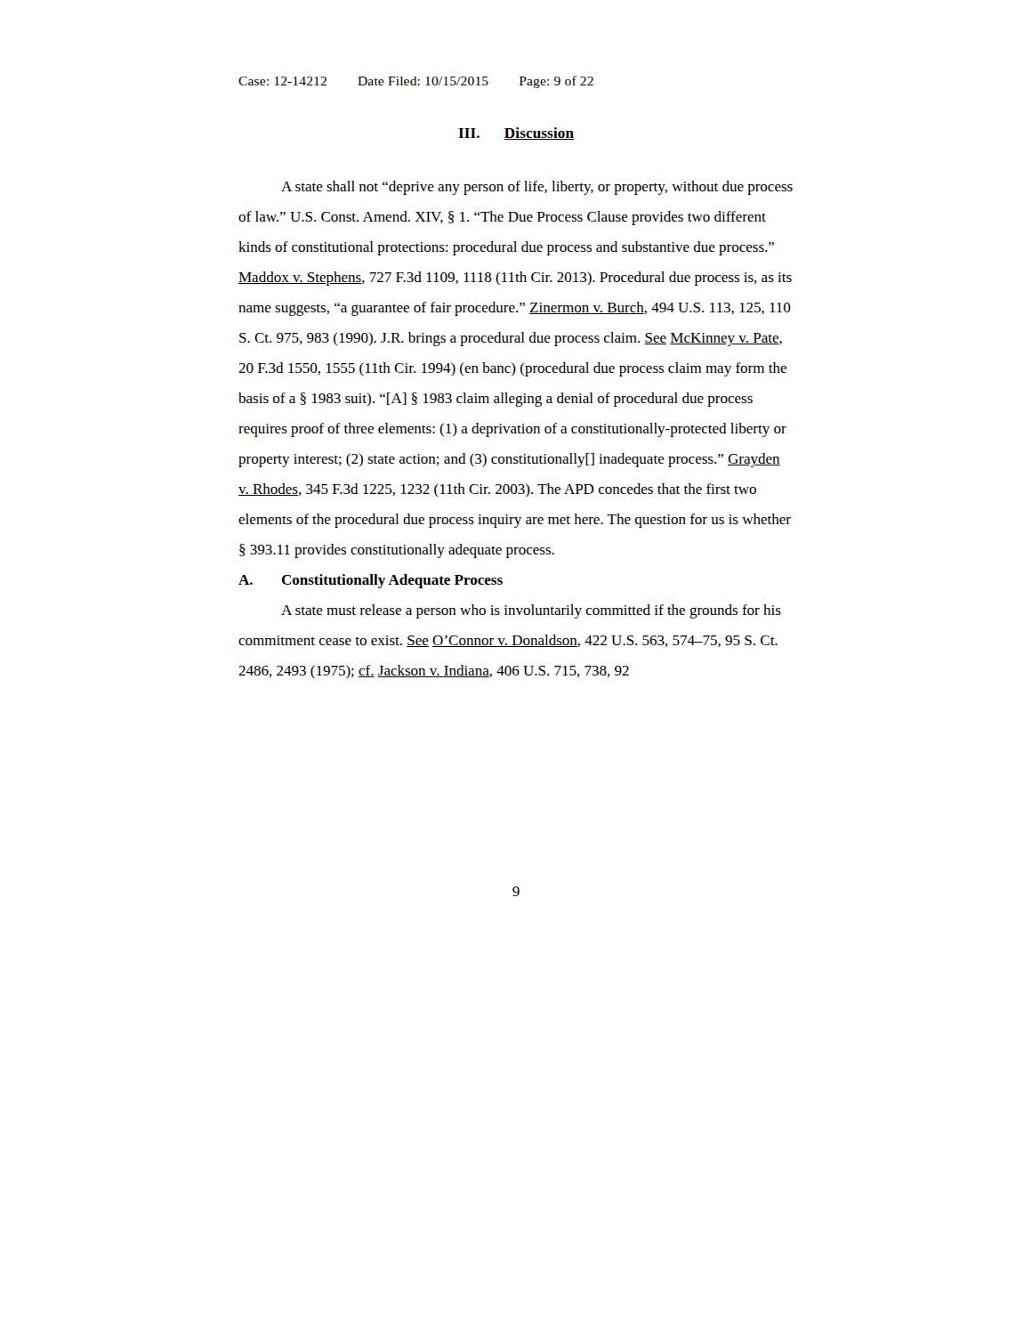Case: 12-14212 Date Filed: 10/15/2015 Page: 9 of 22
III. Discussion
A state shall not “deprive any person of life, liberty, or property, without due process of law.” U.S. Const. Amend. XIV, § 1. “The Due Process Clause provides two different kinds of constitutional protections: procedural due process and substantive due process.” Maddox v. Stephens, 727 F.3d 1109, 1118 (11th Cir. 2013). Procedural due process is, as its name suggests, “a guarantee of fair procedure.” Zinermon v. Burch, 494 U.S. 113, 125, 110 S. Ct. 975, 983 (1990). J.R. brings a procedural due process claim. See McKinney v. Pate, 20 F.3d 1550, 1555 (11th Cir. 1994) (en banc) (procedural due process claim may form the basis of a § 1983 suit). “[A] § 1983 claim alleging a denial of procedural due process requires proof of three elements: (1) a deprivation of a constitutionally-protected liberty or property interest; (2) state action; and (3) constitutionally[] inadequate process.” Grayden v. Rhodes, 345 F.3d 1225, 1232 (11th Cir. 2003). The APD concedes that the first two elements of the procedural due process inquiry are met here. The question for us is whether § 393.11 provides constitutionally adequate process.
A. Constitutionally Adequate Process
A state must release a person who is involuntarily committed if the grounds for his commitment cease to exist. See O’Connor v. Donaldson, 422 U.S. 563, 574–75, 95 S. Ct. 2486, 2493 (1975); cf. Jackson v. Indiana, 406 U.S. 715, 738, 92
9